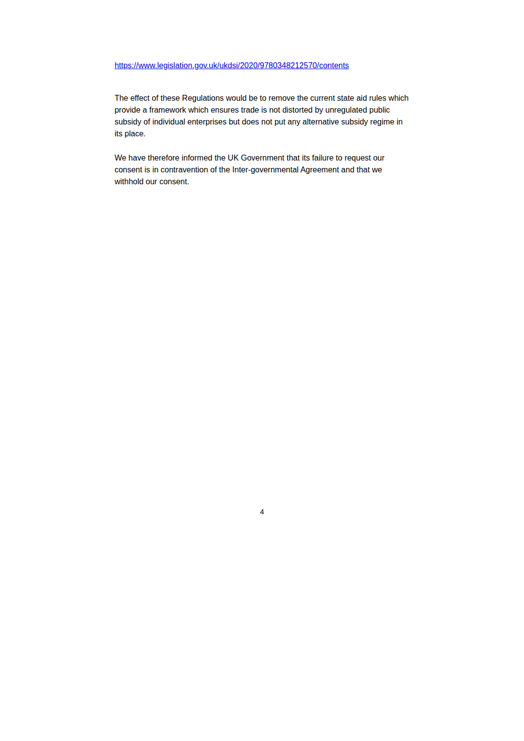https://www.legislation.gov.uk/ukdsi/2020/9780348212570/contents
The effect of these Regulations would be to remove the current state aid rules which provide a framework which ensures trade is not distorted by unregulated public subsidy of individual enterprises but does not put any alternative subsidy regime in its place.
We have therefore informed the UK Government that its failure to request our consent is in contravention of the Inter-governmental Agreement and that we withhold our consent.
4